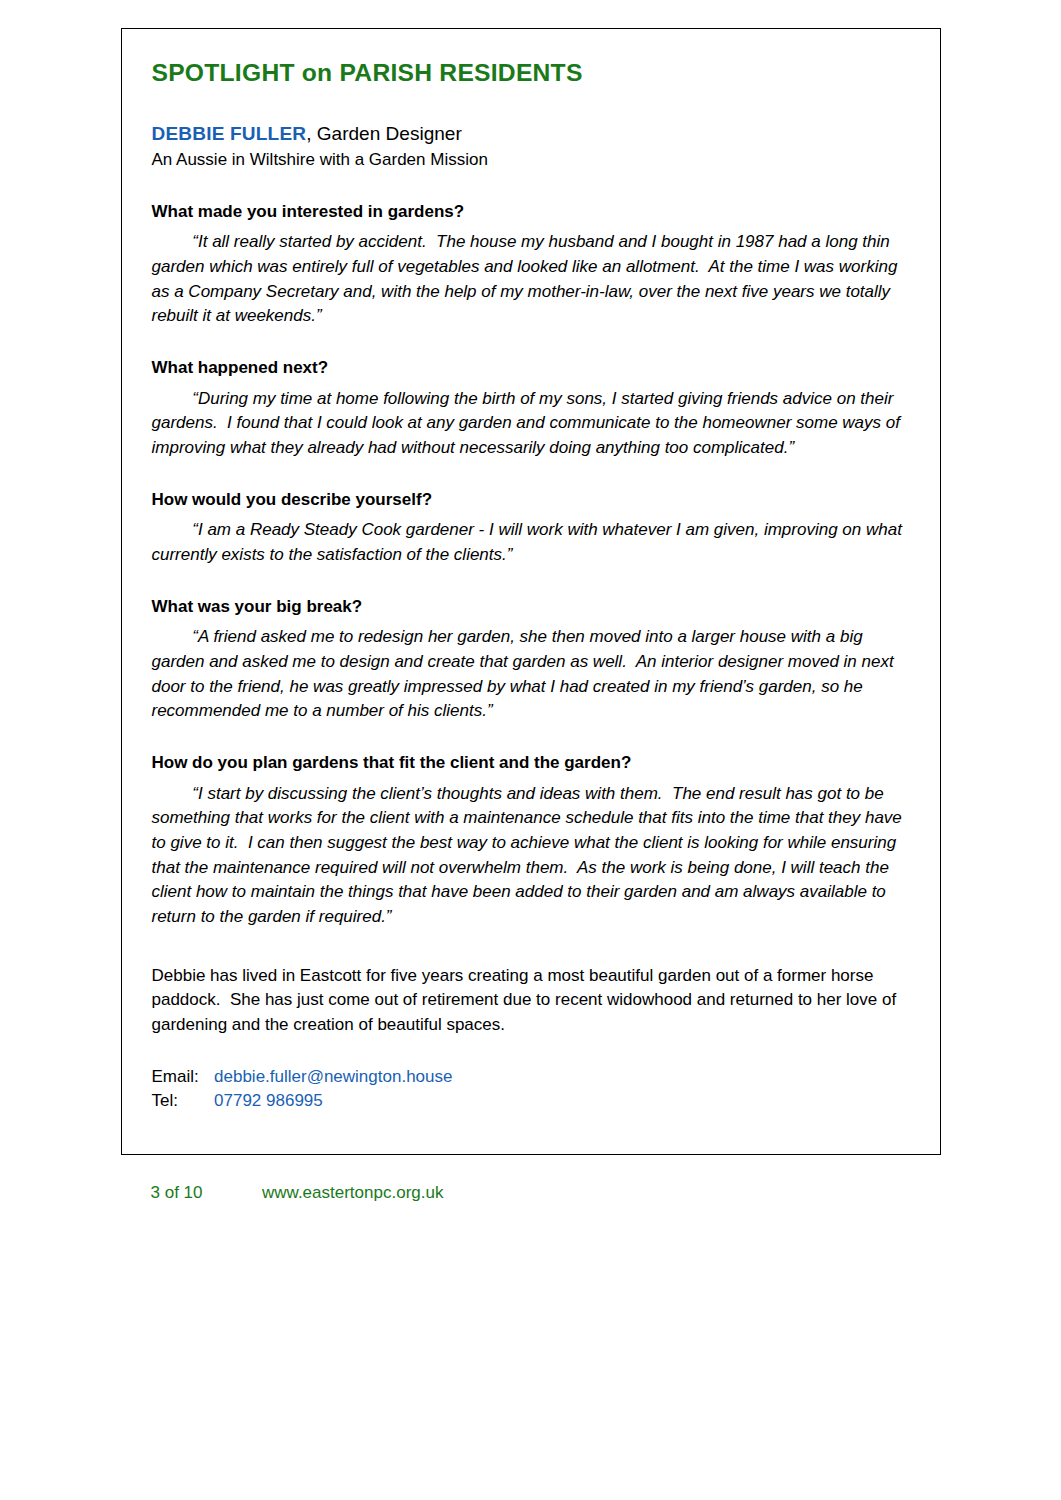SPOTLIGHT on PARISH RESIDENTS
DEBBIE FULLER, Garden Designer
An Aussie in Wiltshire with a Garden Mission
What made you interested in gardens?
“It all really started by accident. The house my husband and I bought in 1987 had a long thin garden which was entirely full of vegetables and looked like an allotment. At the time I was working as a Company Secretary and, with the help of my mother-in-law, over the next five years we totally rebuilt it at weekends.”
What happened next?
“During my time at home following the birth of my sons, I started giving friends advice on their gardens. I found that I could look at any garden and communicate to the homeowner some ways of improving what they already had without necessarily doing anything too complicated.”
How would you describe yourself?
“I am a Ready Steady Cook gardener - I will work with whatever I am given, improving on what currently exists to the satisfaction of the clients.”
What was your big break?
“A friend asked me to redesign her garden, she then moved into a larger house with a big garden and asked me to design and create that garden as well. An interior designer moved in next door to the friend, he was greatly impressed by what I had created in my friend’s garden, so he recommended me to a number of his clients.”
How do you plan gardens that fit the client and the garden?
“I start by discussing the client’s thoughts and ideas with them. The end result has got to be something that works for the client with a maintenance schedule that fits into the time that they have to give to it. I can then suggest the best way to achieve what the client is looking for while ensuring that the maintenance required will not overwhelm them. As the work is being done, I will teach the client how to maintain the things that have been added to their garden and am always available to return to the garden if required.”
Debbie has lived in Eastcott for five years creating a most beautiful garden out of a former horse paddock. She has just come out of retirement due to recent widowhood and returned to her love of gardening and the creation of beautiful spaces.
Email: debbie.fuller@newington.house
Tel: 07792 986995
3 of 10 www.eastertonpc.org.uk